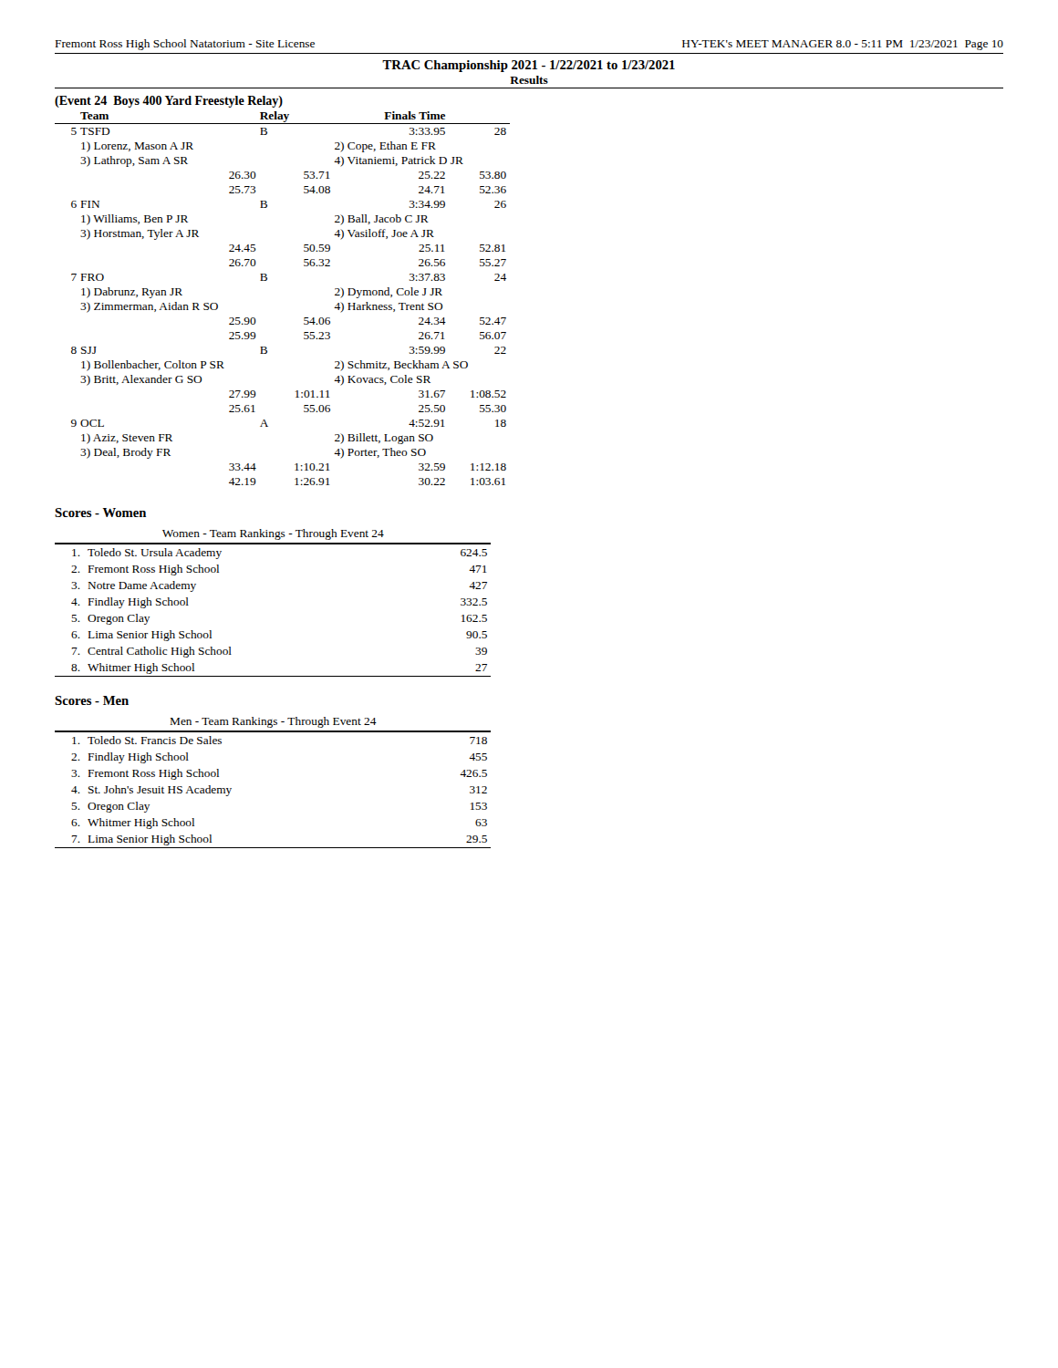Fremont Ross High School Natatorium - Site License HY-TEK's MEET MANAGER 8.0 - 5:11 PM 1/23/2021 Page 10
TRAC Championship 2021 - 1/22/2021 to 1/23/2021
Results
(Event 24 Boys 400 Yard Freestyle Relay)
| | Team | Relay | Finals Time | |
| 5 | TSFD | B | 3:33.95 | 28 |
| | 1) Lorenz, Mason A JR | 2) Cope, Ethan E FR |
| | 3) Lathrop, Sam A SR | 4) Vitaniemi, Patrick D JR |
| | 26.30 | 53.71 | 25.22 | 53.80 |
| | 25.73 | 54.08 | 24.71 | 52.36 |
| 6 | FIN | B | 3:34.99 | 26 |
| | 1) Williams, Ben P JR | 2) Ball, Jacob C JR |
| | 3) Horstman, Tyler A JR | 4) Vasiloff, Joe A JR |
| | 24.45 | 50.59 | 25.11 | 52.81 |
| | 26.70 | 56.32 | 26.56 | 55.27 |
| 7 | FRO | B | 3:37.83 | 24 |
| | 1) Dabrunz, Ryan JR | 2) Dymond, Cole J JR |
| | 3) Zimmerman, Aidan R SO | 4) Harkness, Trent SO |
| | 25.90 | 54.06 | 24.34 | 52.47 |
| | 25.99 | 55.23 | 26.71 | 56.07 |
| 8 | SJJ | B | 3:59.99 | 22 |
| | 1) Bollenbacher, Colton P SR | 2) Schmitz, Beckham A SO |
| | 3) Britt, Alexander G SO | 4) Kovacs, Cole SR |
| | 27.99 | 1:01.11 | 31.67 | 1:08.52 |
| | 25.61 | 55.06 | 25.50 | 55.30 |
| 9 | OCL | A | 4:52.91 | 18 |
| | 1) Aziz, Steven FR | 2) Billett, Logan SO |
| | 3) Deal, Brody FR | 4) Porter, Theo SO |
| | 33.44 | 1:10.21 | 32.59 | 1:12.18 |
| | 42.19 | 1:26.91 | 30.22 | 1:03.61 |
Scores - Women
Women - Team Rankings - Through Event 24
| 1. | Toledo St. Ursula Academy | 624.5 |
| 2. | Fremont Ross High School | 471 |
| 3. | Notre Dame Academy | 427 |
| 4. | Findlay High School | 332.5 |
| 5. | Oregon Clay | 162.5 |
| 6. | Lima Senior High School | 90.5 |
| 7. | Central Catholic High School | 39 |
| 8. | Whitmer High School | 27 |
Scores - Men
Men - Team Rankings - Through Event 24
| 1. | Toledo St. Francis De Sales | 718 |
| 2. | Findlay High School | 455 |
| 3. | Fremont Ross High School | 426.5 |
| 4. | St. John's Jesuit HS Academy | 312 |
| 5. | Oregon Clay | 153 |
| 6. | Whitmer High School | 63 |
| 7. | Lima Senior High School | 29.5 |